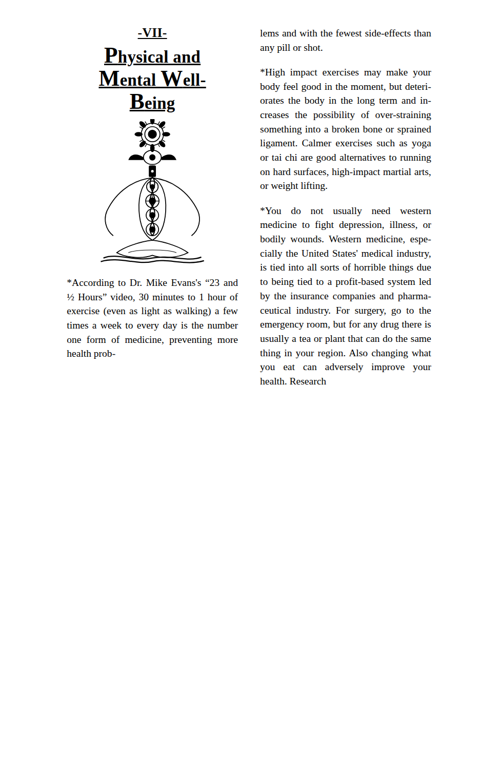-VII- Physical and Mental Well- Being
*According to Dr. Mike Evans's “23 and ½ Hours” video, 30 minutes to 1 hour of exercise (even as light as walking) a few times a week to every day is the number one form of medicine, preventing more health prob-
lems and with the fewest side-effects than any pill or shot.
*High impact exercises may make your body feel good in the moment, but deteriorates the body in the long term and increases the possibility of over-straining something into a broken bone or sprained ligament. Calmer exercises such as yoga or tai chi are good alternatives to running on hard surfaces, high-impact martial arts, or weight lifting.
*You do not usually need western medicine to fight depression, illness, or bodily wounds. Western medicine, especially the United States' medical industry, is tied into all sorts of horrible things due to being tied to a profit-based system led by the insurance companies and pharmaceutical industry. For surgery, go to the emergency room, but for any drug there is usually a tea or plant that can do the same thing in your region. Also changing what you eat can adversely improve your health. Research